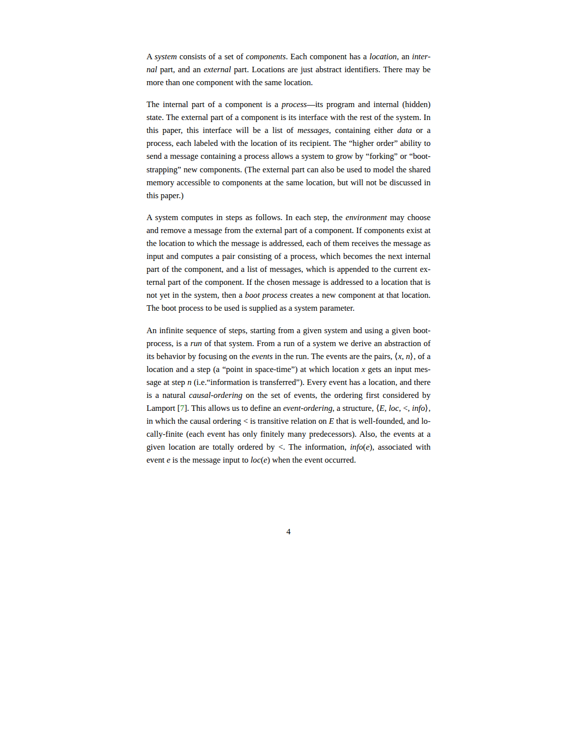A system consists of a set of components. Each component has a location, an internal part, and an external part. Locations are just abstract identifiers. There may be more than one component with the same location.
The internal part of a component is a process—its program and internal (hidden) state. The external part of a component is its interface with the rest of the system. In this paper, this interface will be a list of messages, containing either data or a process, each labeled with the location of its recipient. The “higher order” ability to send a message containing a process allows a system to grow by “forking” or “bootstrapping” new components. (The external part can also be used to model the shared memory accessible to components at the same location, but will not be discussed in this paper.)
A system computes in steps as follows. In each step, the environment may choose and remove a message from the external part of a component. If components exist at the location to which the message is addressed, each of them receives the message as input and computes a pair consisting of a process, which becomes the next internal part of the component, and a list of messages, which is appended to the current external part of the component. If the chosen message is addressed to a location that is not yet in the system, then a boot process creates a new component at that location. The boot process to be used is supplied as a system parameter.
An infinite sequence of steps, starting from a given system and using a given boot-process, is a run of that system. From a run of a system we derive an abstraction of its behavior by focusing on the events in the run. The events are the pairs, ⟨x, n⟩, of a location and a step (a “point in space-time”) at which location x gets an input message at step n (i.e.“information is transferred”). Every event has a location, and there is a natural causal-ordering on the set of events, the ordering first considered by Lamport [7]. This allows us to define an event-ordering, a structure, ⟨E, loc, <, info⟩, in which the causal ordering < is transitive relation on E that is well-founded, and locally-finite (each event has only finitely many predecessors). Also, the events at a given location are totally ordered by <. The information, info(e), associated with event e is the message input to loc(e) when the event occurred.
4